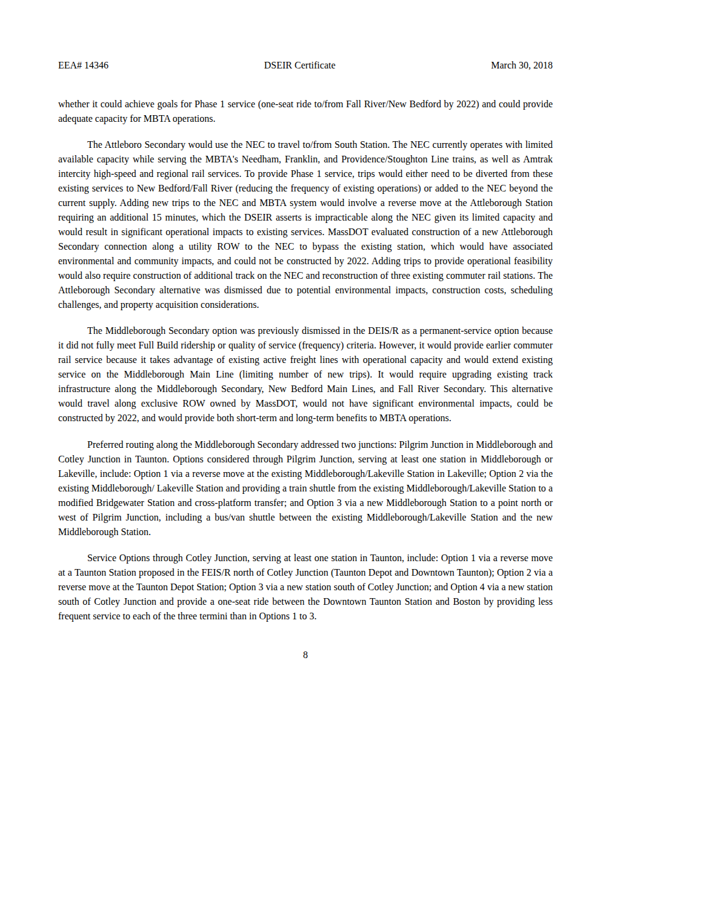EEA# 14346 DSEIR Certificate March 30, 2018
whether it could achieve goals for Phase 1 service (one-seat ride to/from Fall River/New Bedford by 2022) and could provide adequate capacity for MBTA operations.
The Attleboro Secondary would use the NEC to travel to/from South Station. The NEC currently operates with limited available capacity while serving the MBTA's Needham, Franklin, and Providence/Stoughton Line trains, as well as Amtrak intercity high-speed and regional rail services. To provide Phase 1 service, trips would either need to be diverted from these existing services to New Bedford/Fall River (reducing the frequency of existing operations) or added to the NEC beyond the current supply. Adding new trips to the NEC and MBTA system would involve a reverse move at the Attleborough Station requiring an additional 15 minutes, which the DSEIR asserts is impracticable along the NEC given its limited capacity and would result in significant operational impacts to existing services. MassDOT evaluated construction of a new Attleborough Secondary connection along a utility ROW to the NEC to bypass the existing station, which would have associated environmental and community impacts, and could not be constructed by 2022. Adding trips to provide operational feasibility would also require construction of additional track on the NEC and reconstruction of three existing commuter rail stations. The Attleborough Secondary alternative was dismissed due to potential environmental impacts, construction costs, scheduling challenges, and property acquisition considerations.
The Middleborough Secondary option was previously dismissed in the DEIS/R as a permanent-service option because it did not fully meet Full Build ridership or quality of service (frequency) criteria. However, it would provide earlier commuter rail service because it takes advantage of existing active freight lines with operational capacity and would extend existing service on the Middleborough Main Line (limiting number of new trips). It would require upgrading existing track infrastructure along the Middleborough Secondary, New Bedford Main Lines, and Fall River Secondary. This alternative would travel along exclusive ROW owned by MassDOT, would not have significant environmental impacts, could be constructed by 2022, and would provide both short-term and long-term benefits to MBTA operations.
Preferred routing along the Middleborough Secondary addressed two junctions: Pilgrim Junction in Middleborough and Cotley Junction in Taunton. Options considered through Pilgrim Junction, serving at least one station in Middleborough or Lakeville, include: Option 1 via a reverse move at the existing Middleborough/Lakeville Station in Lakeville; Option 2 via the existing Middleborough/ Lakeville Station and providing a train shuttle from the existing Middleborough/Lakeville Station to a modified Bridgewater Station and cross-platform transfer; and Option 3 via a new Middleborough Station to a point north or west of Pilgrim Junction, including a bus/van shuttle between the existing Middleborough/Lakeville Station and the new Middleborough Station.
Service Options through Cotley Junction, serving at least one station in Taunton, include: Option 1 via a reverse move at a Taunton Station proposed in the FEIS/R north of Cotley Junction (Taunton Depot and Downtown Taunton); Option 2 via a reverse move at the Taunton Depot Station; Option 3 via a new station south of Cotley Junction; and Option 4 via a new station south of Cotley Junction and provide a one-seat ride between the Downtown Taunton Station and Boston by providing less frequent service to each of the three termini than in Options 1 to 3.
8